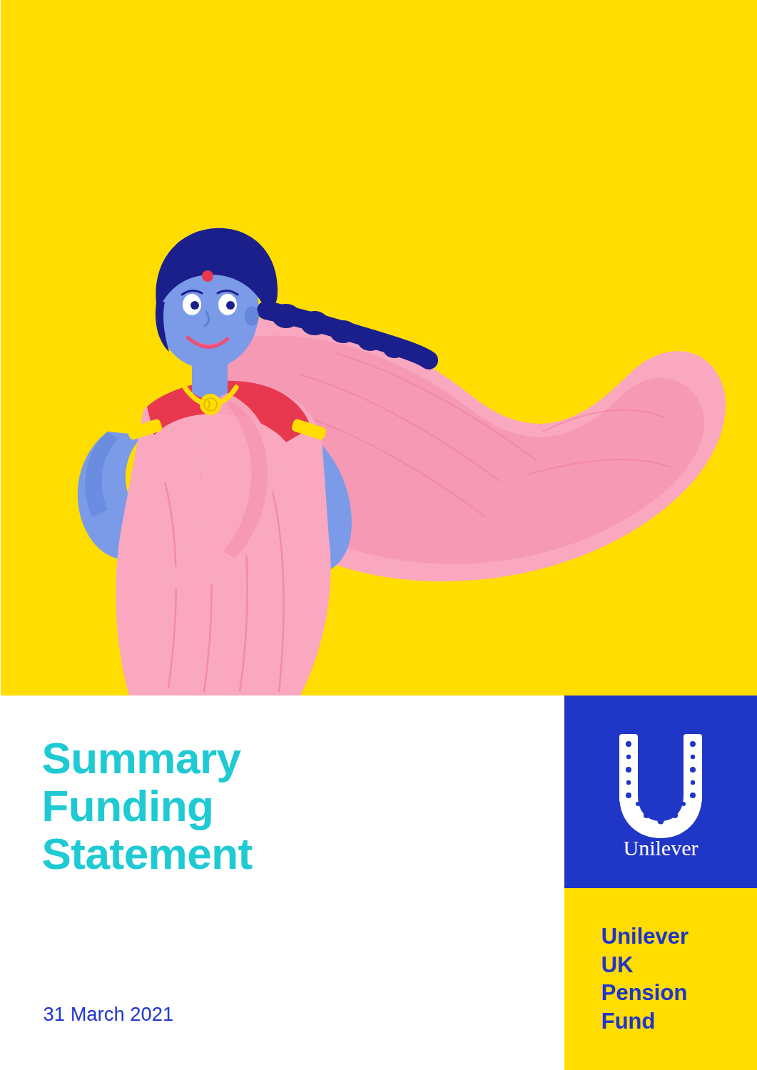Summary
Funding
Statement
31 March 2021
Unilever
Unilever
UK
Pension
Fund